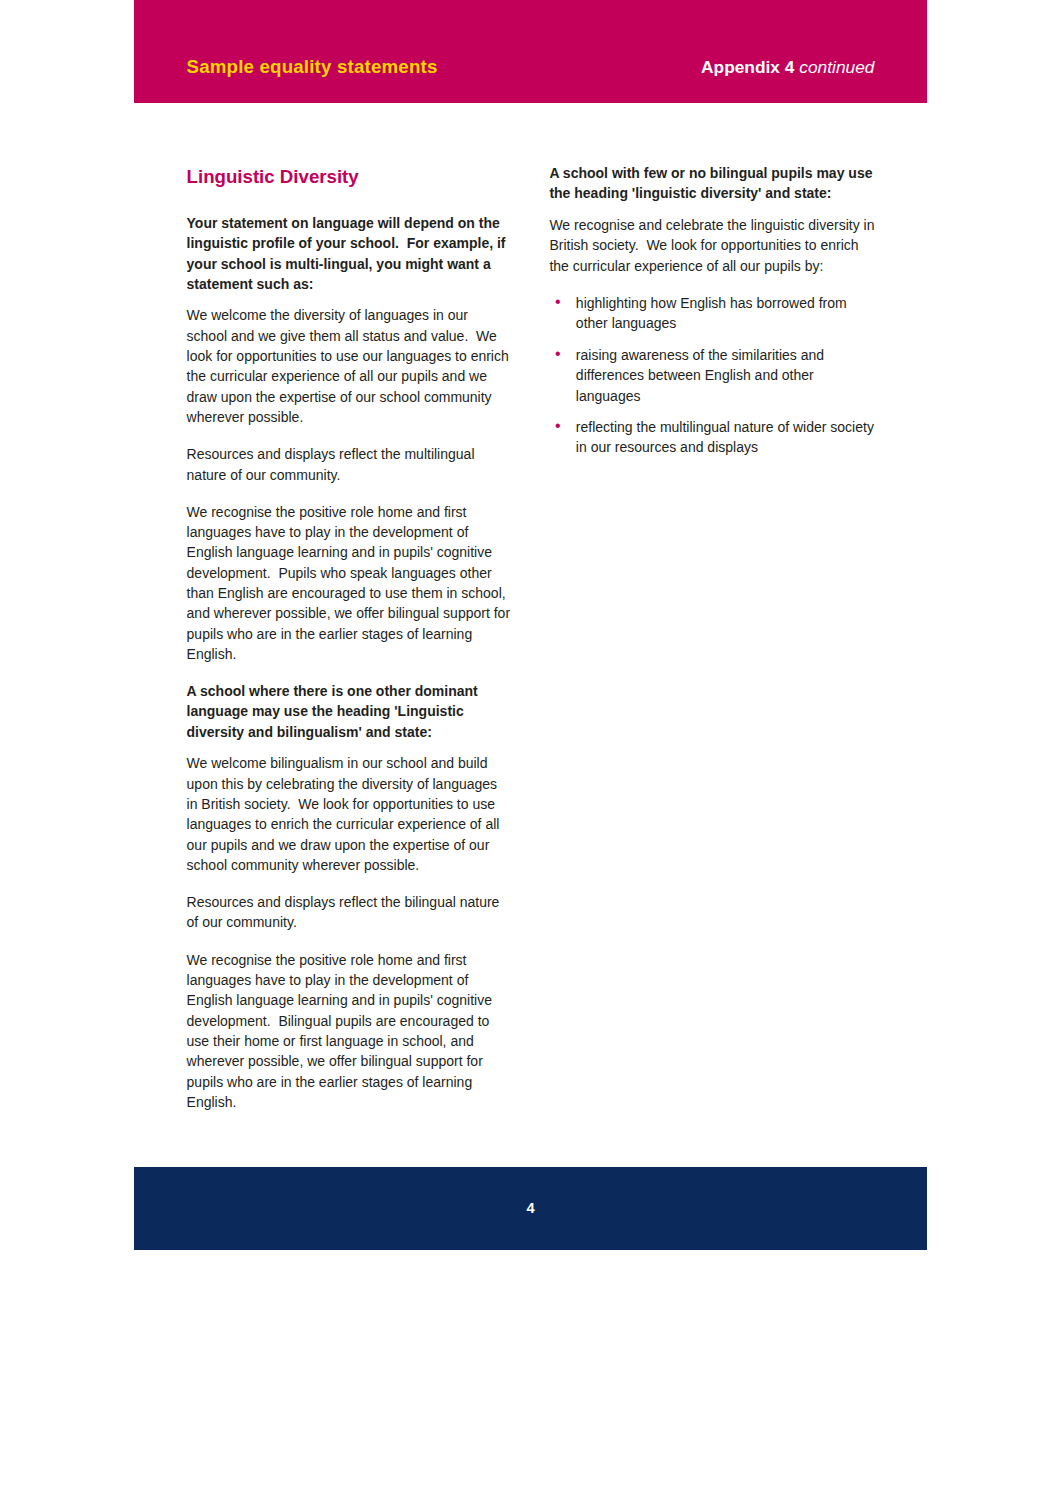Sample equality statements
Appendix 4 continued
Linguistic Diversity
Your statement on language will depend on the linguistic profile of your school. For example, if your school is multi-lingual, you might want a statement such as:
We welcome the diversity of languages in our school and we give them all status and value. We look for opportunities to use our languages to enrich the curricular experience of all our pupils and we draw upon the expertise of our school community wherever possible.
Resources and displays reflect the multilingual nature of our community.
We recognise the positive role home and first languages have to play in the development of English language learning and in pupils' cognitive development. Pupils who speak languages other than English are encouraged to use them in school, and wherever possible, we offer bilingual support for pupils who are in the earlier stages of learning English.
A school where there is one other dominant language may use the heading 'Linguistic diversity and bilingualism' and state:
We welcome bilingualism in our school and build upon this by celebrating the diversity of languages in British society. We look for opportunities to use languages to enrich the curricular experience of all our pupils and we draw upon the expertise of our school community wherever possible.
Resources and displays reflect the bilingual nature of our community.
We recognise the positive role home and first languages have to play in the development of English language learning and in pupils' cognitive development. Bilingual pupils are encouraged to use their home or first language in school, and wherever possible, we offer bilingual support for pupils who are in the earlier stages of learning English.
A school with few or no bilingual pupils may use the heading 'linguistic diversity' and state:
We recognise and celebrate the linguistic diversity in British society. We look for opportunities to enrich the curricular experience of all our pupils by:
highlighting how English has borrowed from other languages
raising awareness of the similarities and differences between English and other languages
reflecting the multilingual nature of wider society in our resources and displays
4